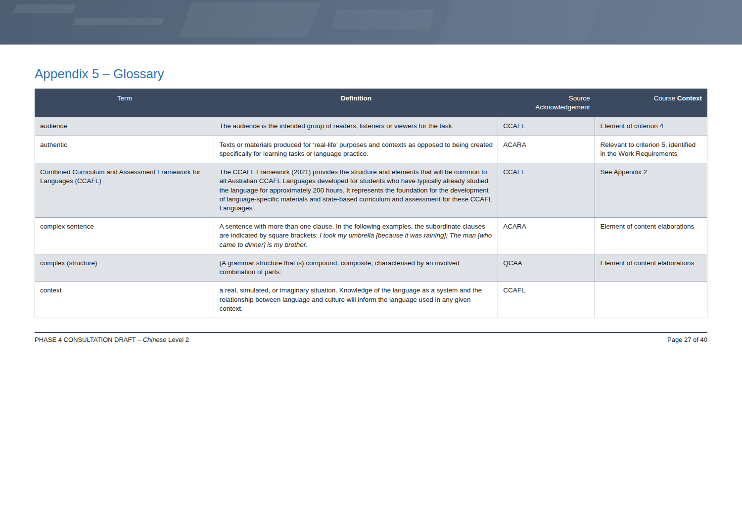Appendix 5 – Glossary
| Term | Definition | Source Acknowledgement | Course Context |
| --- | --- | --- | --- |
| audience | The audience is the intended group of readers, listeners or viewers for the task. | CCAFL | Element of criterion 4 |
| authentic | Texts or materials produced for ‘real-life’ purposes and contexts as opposed to being created specifically for learning tasks or language practice. | ACARA | Relevant to criterion 5, identified in the Work Requirements |
| Combined Curriculum and Assessment Framework for Languages (CCAFL) | The CCAFL Framework (2021) provides the structure and elements that will be common to all Australian CCAFL Languages developed for students who have typically already studied the language for approximately 200 hours. It represents the foundation for the development of language-specific materials and state-based curriculum and assessment for these CCAFL Languages | CCAFL | See Appendix 2 |
| complex sentence | A sentence with more than one clause. In the following examples, the subordinate clauses are indicated by square brackets: I took my umbrella [because it was raining]; The man [who came to dinner] is my brother. | ACARA | Element of content elaborations |
| complex (structure) | (A grammar structure that is) compound, composite, characterised by an involved combination of parts: | QCAA | Element of content elaborations |
| context | a real, simulated, or imaginary situation. Knowledge of the language as a system and the relationship between language and culture will inform the language used in any given context. | CCAFL | |
PHASE 4 CONSULTATION DRAFT – Chinese Level 2
Page 27 of 40